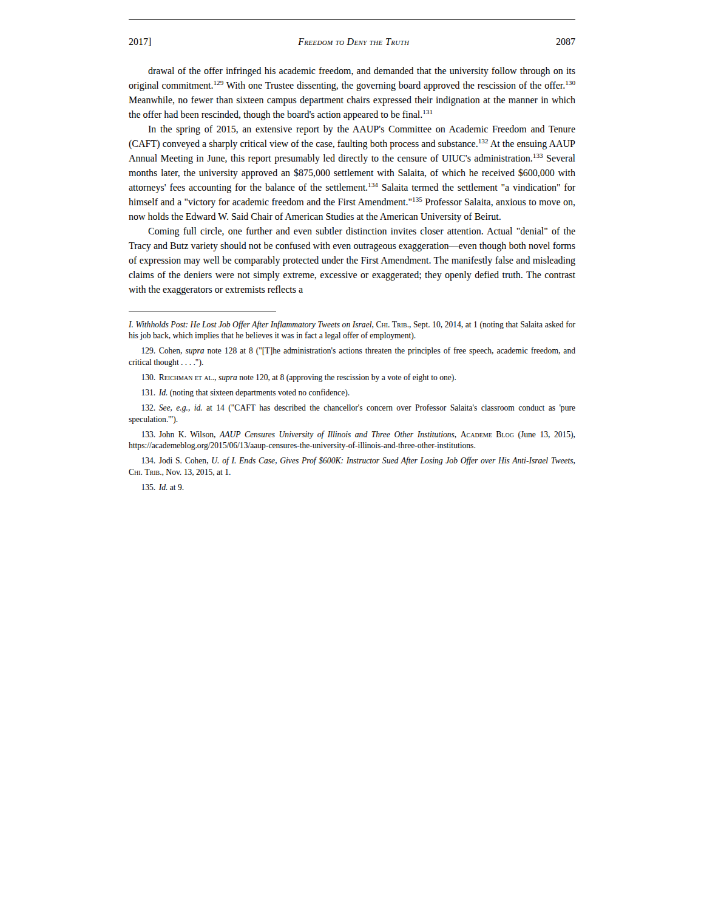2017] Freedom to Deny the Truth 2087
drawal of the offer infringed his academic freedom, and demanded that the university follow through on its original commitment.129 With one Trustee dissenting, the governing board approved the rescission of the offer.130 Meanwhile, no fewer than sixteen campus department chairs expressed their indignation at the manner in which the offer had been rescinded, though the board's action appeared to be final.131
In the spring of 2015, an extensive report by the AAUP's Committee on Academic Freedom and Tenure (CAFT) conveyed a sharply critical view of the case, faulting both process and substance.132 At the ensuing AAUP Annual Meeting in June, this report presumably led directly to the censure of UIUC's administration.133 Several months later, the university approved an $875,000 settlement with Salaita, of which he received $600,000 with attorneys' fees accounting for the balance of the settlement.134 Salaita termed the settlement "a vindication" for himself and a "victory for academic freedom and the First Amendment."135 Professor Salaita, anxious to move on, now holds the Edward W. Said Chair of American Studies at the American University of Beirut.
Coming full circle, one further and even subtler distinction invites closer attention. Actual "denial" of the Tracy and Butz variety should not be confused with even outrageous exaggeration—even though both novel forms of expression may well be comparably protected under the First Amendment. The manifestly false and misleading claims of the deniers were not simply extreme, excessive or exaggerated; they openly defied truth. The contrast with the exaggerators or extremists reflects a
I. Withholds Post: He Lost Job Offer After Inflammatory Tweets on Israel, Chi. Trib., Sept. 10, 2014, at 1 (noting that Salaita asked for his job back, which implies that he believes it was in fact a legal offer of employment).
129. Cohen, supra note 128 at 8 ("[T]he administration's actions threaten the principles of free speech, academic freedom, and critical thought . . . .").
130. Reichman et al., supra note 120, at 8 (approving the rescission by a vote of eight to one).
131. Id. (noting that sixteen departments voted no confidence).
132. See, e.g., id. at 14 ("CAFT has described the chancellor's concern over Professor Salaita's classroom conduct as 'pure speculation.'").
133. John K. Wilson, AAUP Censures University of Illinois and Three Other Institutions, Academe Blog (June 13, 2015), https://academeblog.org/2015/06/13/aaup-censures-the-university-of-illinois-and-three-other-institutions.
134. Jodi S. Cohen, U. of I. Ends Case, Gives Prof $600K: Instructor Sued After Losing Job Offer over His Anti-Israel Tweets, Chi. Trib., Nov. 13, 2015, at 1.
135. Id. at 9.